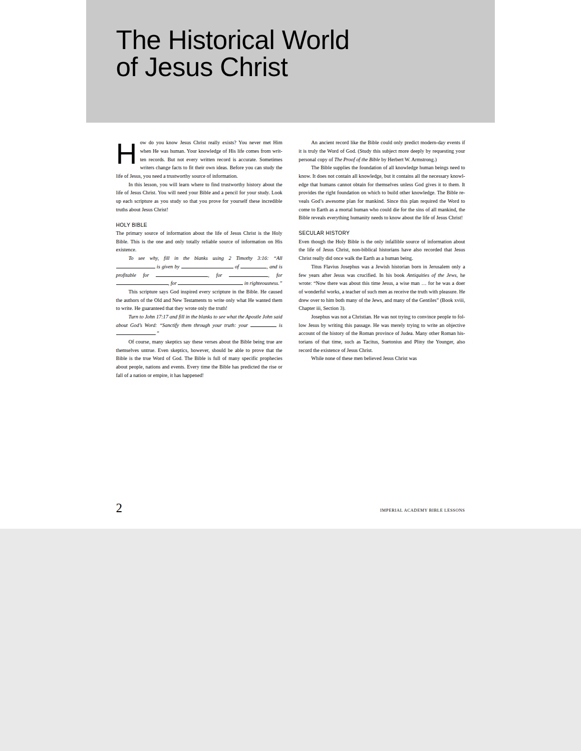The Historical World
of Jesus Christ
How do you know Jesus Christ really exists? You never met Him when He was human. Your knowledge of His life comes from written records. But not every written record is accurate. Sometimes writers change facts to fit their own ideas. Before you can study the life of Jesus, you need a trustworthy source of information.
In this lesson, you will learn where to find trustworthy history about the life of Jesus Christ. You will need your Bible and a pencil for your study. Look up each scripture as you study so that you prove for yourself these incredible truths about Jesus Christ!
Holy Bible
The primary source of information about the life of Jesus Christ is the Holy Bible. This is the one and only totally reliable source of information on His existence.
To see why, fill in the blanks using 2 Timothy 3:16: “All is given by of , and is profitable for , for , for , for in righteousness.”
This scripture says God inspired every scripture in the Bible. He caused the authors of the Old and New Testaments to write only what He wanted them to write. He guaranteed that they wrote only the truth!
Turn to John 17:17 and fill in the blanks to see what the Apostle John said about God’s Word: “Sanctify them through your truth: your is .”
Of course, many skeptics say these verses about the Bible being true are themselves untrue. Even skeptics, however, should be able to prove that the Bible is the true Word of God. The Bible is full of many specific prophecies about people, nations and events. Every time the Bible has predicted the rise or fall of a nation or empire, it has happened!
An ancient record like the Bible could only predict modern-day events if it is truly the Word of God. (Study this subject more deeply by requesting your personal copy of The Proof of the Bible by Herbert W. Armstrong.)
The Bible supplies the foundation of all knowledge human beings need to know. It does not contain all knowledge, but it contains all the necessary knowledge that humans cannot obtain for themselves unless God gives it to them. It provides the right foundation on which to build other knowledge. The Bible reveals God’s awesome plan for mankind. Since this plan required the Word to come to Earth as a mortal human who could die for the sins of all mankind, the Bible reveals everything humanity needs to know about the life of Jesus Christ!
Secular History
Even though the Holy Bible is the only infallible source of information about the life of Jesus Christ, non-biblical historians have also recorded that Jesus Christ really did once walk the Earth as a human being.
Titus Flavius Josephus was a Jewish historian born in Jerusalem only a few years after Jesus was crucified. In his book Antiquities of the Jews, he wrote: “Now there was about this time Jesus, a wise man … for he was a doer of wonderful works, a teacher of such men as receive the truth with pleasure. He drew over to him both many of the Jews, and many of the Gentiles” (Book xviii, Chapter iii, Section 3).
Josephus was not a Christian. He was not trying to convince people to follow Jesus by writing this passage. He was merely trying to write an objective account of the history of the Roman province of Judea. Many other Roman historians of that time, such as Tacitus, Suetonius and Pliny the Younger, also record the existence of Jesus Christ.
While none of these men believed Jesus Christ was
2
Imperial Academy Bible Lessons